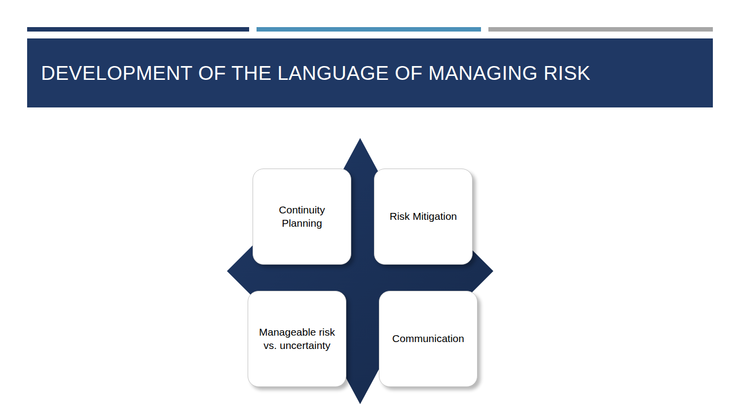Development of the Language of Managing Risk
Continuity
Planning
Risk Mitigation
Manageable risk
vs. uncertainty
Communication